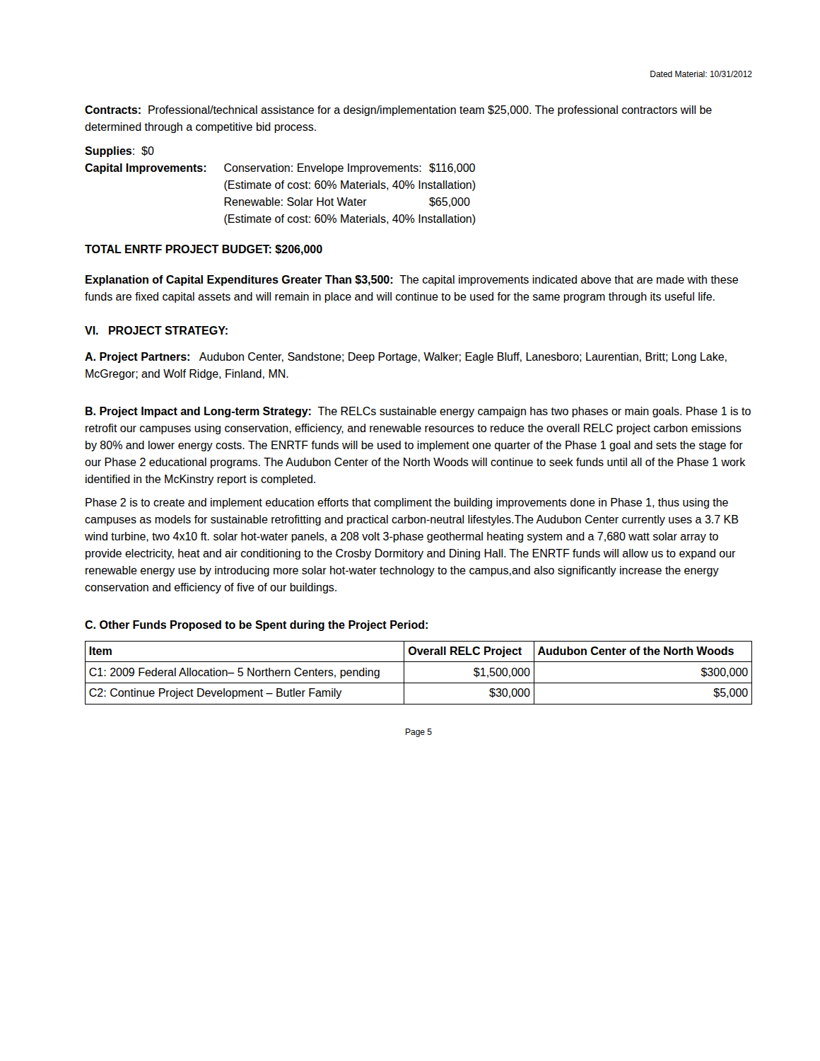Dated Material: 10/31/2012
Contracts: Professional/technical assistance for a design/implementation team $25,000. The professional contractors will be determined through a competitive bid process.
Supplies: $0
| Capital Improvements: | Conservation: Envelope Improvements: | $116,000 |
| | (Estimate of cost: 60% Materials, 40% Installation) |
| | Renewable: Solar Hot Water | $65,000 |
| | (Estimate of cost: 60% Materials, 40% Installation) |
TOTAL ENRTF PROJECT BUDGET: $206,000
Explanation of Capital Expenditures Greater Than $3,500: The capital improvements indicated above that are made with these funds are fixed capital assets and will remain in place and will continue to be used for the same program through its useful life.
VI. PROJECT STRATEGY:
A. Project Partners: Audubon Center, Sandstone; Deep Portage, Walker; Eagle Bluff, Lanesboro; Laurentian, Britt; Long Lake, McGregor; and Wolf Ridge, Finland, MN.
B. Project Impact and Long-term Strategy: The RELCs sustainable energy campaign has two phases or main goals. Phase 1 is to retrofit our campuses using conservation, efficiency, and renewable resources to reduce the overall RELC project carbon emissions by 80% and lower energy costs. The ENRTF funds will be used to implement one quarter of the Phase 1 goal and sets the stage for our Phase 2 educational programs. The Audubon Center of the North Woods will continue to seek funds until all of the Phase 1 work identified in the McKinstry report is completed.
Phase 2 is to create and implement education efforts that compliment the building improvements done in Phase 1, thus using the campuses as models for sustainable retrofitting and practical carbon-neutral lifestyles.The Audubon Center currently uses a 3.7 KB wind turbine, two 4x10 ft. solar hot-water panels, a 208 volt 3-phase geothermal heating system and a 7,680 watt solar array to provide electricity, heat and air conditioning to the Crosby Dormitory and Dining Hall. The ENRTF funds will allow us to expand our renewable energy use by introducing more solar hot-water technology to the campus,and also significantly increase the energy conservation and efficiency of five of our buildings.
C. Other Funds Proposed to be Spent during the Project Period:
| Item | Overall RELC Project | Audubon Center of the North Woods |
| --- | --- | --- |
| C1: 2009 Federal Allocation– 5 Northern Centers, pending | $1,500,000 | $300,000 |
| C2: Continue Project Development – Butler Family | $30,000 | $5,000 |
Page 5